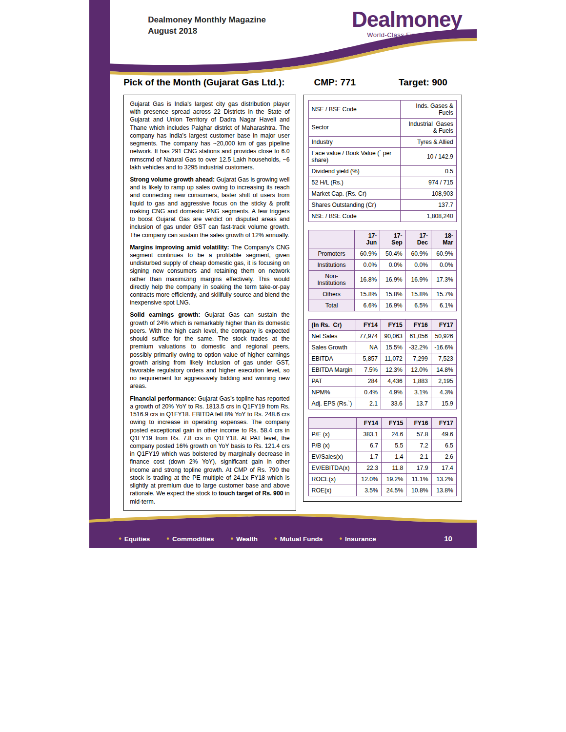Dealmoney Monthly Magazine
August 2018
Dealmoney
World-Class Financial Services
Pick of the Month (Gujarat Gas Ltd.): CMP: 771 Target: 900
Gujarat Gas is India's largest city gas distribution player with presence spread across 22 Districts in the State of Gujarat and Union Territory of Dadra Nagar Haveli and Thane which includes Palghar district of Maharashtra. The company has India's largest customer base in major user segments. The company has ~20,000 km of gas pipeline network. It has 291 CNG stations and provides close to 6.0 mmscmd of Natural Gas to over 12.5 Lakh households, ~6 lakh vehicles and to 3295 industrial customers.
Strong volume growth ahead: Gujarat Gas is growing well and is likely to ramp up sales owing to increasing its reach and connecting new consumers, faster shift of users from liquid to gas and aggressive focus on the sticky & profit making CNG and domestic PNG segments. A few triggers to boost Gujarat Gas are verdict on disputed areas and inclusion of gas under GST can fast-track volume growth. The company can sustain the sales growth of 12% annually.
Margins improving amid volatility: The Company’s CNG segment continues to be a profitable segment, given undisturbed supply of cheap domestic gas, it is focusing on signing new consumers and retaining them on network rather than maximizing margins effectively. This would directly help the company in soaking the term take-or-pay contracts more efficiently, and skillfully source and blend the inexpensive spot LNG.
Solid earnings growth: Gujarat Gas can sustain the growth of 24% which is remarkably higher than its domestic peers. With the high cash level, the company is expected should suffice for the same. The stock trades at the premium valuations to domestic and regional peers, possibly primarily owing to option value of higher earnings growth arising from likely inclusion of gas under GST, favorable regulatory orders and higher execution level, so no requirement for aggressively bidding and winning new areas.
Financial performance: Gujarat Gas’s topline has reported a growth of 20% YoY to Rs. 1813.5 crs in Q1FY19 from Rs. 1516.9 crs in Q1FY18. EBITDA fell 8% YoY to Rs. 248.6 crs owing to increase in operating expenses. The company posted exceptional gain in other income to Rs. 58.4 crs in Q1FY19 from Rs. 7.8 crs in Q1FY18. At PAT level, the company posted 16% growth on YoY basis to Rs. 121.4 crs in Q1FY19 which was bolstered by marginally decrease in finance cost (down 2% YoY), significant gain in other income and strong topline growth. At CMP of Rs. 790 the stock is trading at the PE multiple of 24.1x FY18 which is slightly at premium due to large customer base and above rationale. We expect the stock to touch target of Rs. 900 in mid-term.
| NSE / BSE Code | Inds. Gases & Fuels |
| Sector | Industrial Gases & Fuels |
| Industry | Tyres & Allied |
| Face value / Book Value (` per share) | 10 / 142.9 |
| Dividend yield (%) | 0.5 |
| 52 H/L (Rs.) | 974 / 715 |
| Market Cap. (Rs. Cr) | 108,903 |
| Shares Outstanding (Cr) | 137.7 |
| NSE / BSE Code | 1,808,240 |
| | 17-Jun | 17-Sep | 17-Dec | 18-Mar |
| --- | --- | --- | --- | --- |
| Promoters | 60.9% | 50.4% | 60.9% | 60.9% |
| Institutions | 0.0% | 0.0% | 0.0% | 0.0% |
| Non-Institutions | 16.8% | 16.9% | 16.9% | 17.3% |
| Others | 15.8% | 15.8% | 15.8% | 15.7% |
| Total | 6.6% | 16.9% | 6.5% | 6.1% |
| (In Rs. Cr) | FY14 | FY15 | FY16 | FY17 |
| --- | --- | --- | --- | --- |
| Net Sales | 77,974 | 90,063 | 61,056 | 50,926 |
| Sales Growth | NA | 15.5% | -32.2% | -16.6% |
| EBITDA | 5,857 | 11,072 | 7,299 | 7,523 |
| EBITDA Margin | 7.5% | 12.3% | 12.0% | 14.8% |
| PAT | 284 | 4,436 | 1,883 | 2,195 |
| NPM% | 0.4% | 4.9% | 3.1% | 4.3% |
| Adj. EPS (Rs.`) | 2.1 | 33.6 | 13.7 | 15.9 |
| | FY14 | FY15 | FY16 | FY17 |
| --- | --- | --- | --- | --- |
| P/E (x) | 383.1 | 24.6 | 57.8 | 49.6 |
| P/B (x) | 6.7 | 5.5 | 7.2 | 6.5 |
| EV/Sales(x) | 1.7 | 1.4 | 2.1 | 2.6 |
| EV/EBITDA(x) | 22.3 | 11.8 | 17.9 | 17.4 |
| ROCE(x) | 12.0% | 19.2% | 11.1% | 13.2% |
| ROE(x) | 3.5% | 24.5% | 10.8% | 13.8% |
Equities Commodities Wealth Mutual Funds Insurance 10